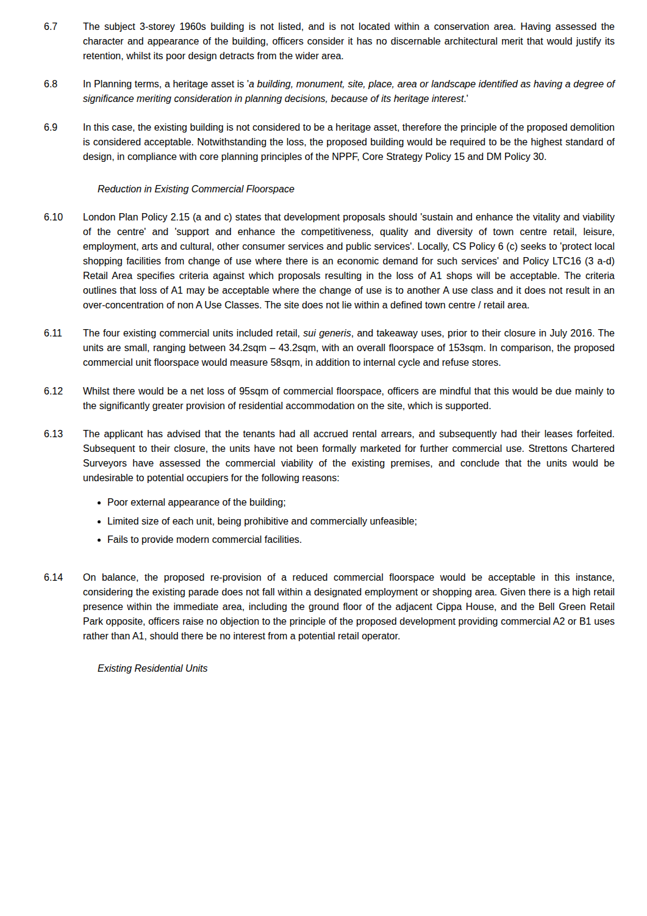6.7
The subject 3-storey 1960s building is not listed, and is not located within a conservation area. Having assessed the character and appearance of the building, officers consider it has no discernable architectural merit that would justify its retention, whilst its poor design detracts from the wider area.
6.8
In Planning terms, a heritage asset is 'a building, monument, site, place, area or landscape identified as having a degree of significance meriting consideration in planning decisions, because of its heritage interest.'
6.9
In this case, the existing building is not considered to be a heritage asset, therefore the principle of the proposed demolition is considered acceptable. Notwithstanding the loss, the proposed building would be required to be the highest standard of design, in compliance with core planning principles of the NPPF, Core Strategy Policy 15 and DM Policy 30.
Reduction in Existing Commercial Floorspace
6.10
London Plan Policy 2.15 (a and c) states that development proposals should 'sustain and enhance the vitality and viability of the centre' and 'support and enhance the competitiveness, quality and diversity of town centre retail, leisure, employment, arts and cultural, other consumer services and public services'. Locally, CS Policy 6 (c) seeks to 'protect local shopping facilities from change of use where there is an economic demand for such services' and Policy LTC16 (3 a-d) Retail Area specifies criteria against which proposals resulting in the loss of A1 shops will be acceptable. The criteria outlines that loss of A1 may be acceptable where the change of use is to another A use class and it does not result in an over-concentration of non A Use Classes. The site does not lie within a defined town centre / retail area.
6.11
The four existing commercial units included retail, sui generis, and takeaway uses, prior to their closure in July 2016. The units are small, ranging between 34.2sqm – 43.2sqm, with an overall floorspace of 153sqm. In comparison, the proposed commercial unit floorspace would measure 58sqm, in addition to internal cycle and refuse stores.
6.12
Whilst there would be a net loss of 95sqm of commercial floorspace, officers are mindful that this would be due mainly to the significantly greater provision of residential accommodation on the site, which is supported.
6.13
The applicant has advised that the tenants had all accrued rental arrears, and subsequently had their leases forfeited. Subsequent to their closure, the units have not been formally marketed for further commercial use. Strettons Chartered Surveyors have assessed the commercial viability of the existing premises, and conclude that the units would be undesirable to potential occupiers for the following reasons:
Poor external appearance of the building;
Limited size of each unit, being prohibitive and commercially unfeasible;
Fails to provide modern commercial facilities.
6.14
On balance, the proposed re-provision of a reduced commercial floorspace would be acceptable in this instance, considering the existing parade does not fall within a designated employment or shopping area. Given there is a high retail presence within the immediate area, including the ground floor of the adjacent Cippa House, and the Bell Green Retail Park opposite, officers raise no objection to the principle of the proposed development providing commercial A2 or B1 uses rather than A1, should there be no interest from a potential retail operator.
Existing Residential Units